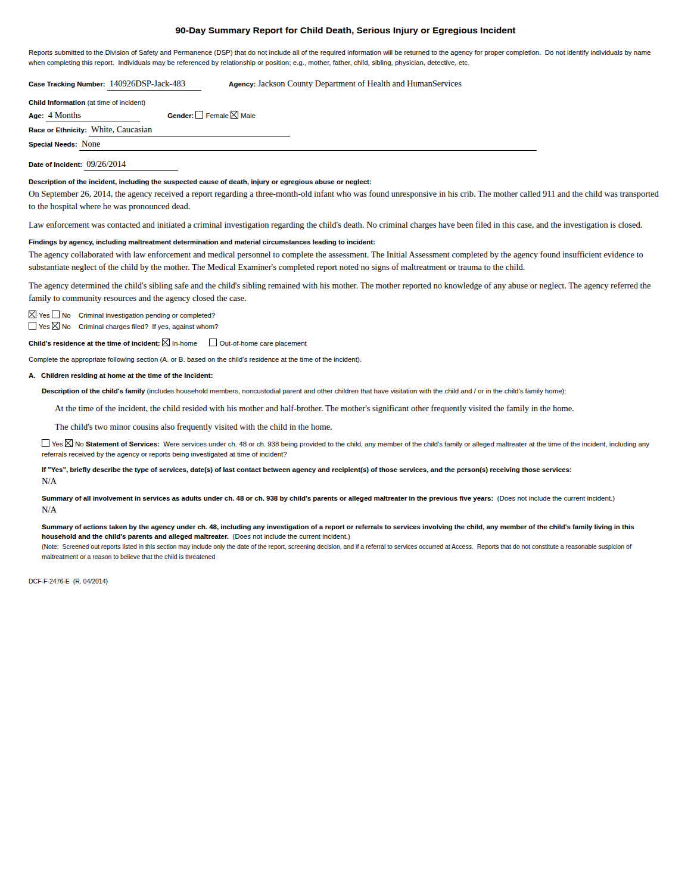90-Day Summary Report for Child Death, Serious Injury or Egregious Incident
Reports submitted to the Division of Safety and Permanence (DSP) that do not include all of the required information will be returned to the agency for proper completion. Do not identify individuals by name when completing this report. Individuals may be referenced by relationship or position; e.g., mother, father, child, sibling, physician, detective, etc.
Case Tracking Number: 140926DSP-Jack-483 Agency: Jackson County Department of Health and HumanServices
Child Information (at time of incident)
Age: 4 Months Gender: Female Male
Race or Ethnicity: White, Caucasian
Special Needs: None
Date of Incident: 09/26/2014
Description of the incident, including the suspected cause of death, injury or egregious abuse or neglect:
On September 26, 2014, the agency received a report regarding a three-month-old infant who was found unresponsive in his crib. The mother called 911 and the child was transported to the hospital where he was pronounced dead.
Law enforcement was contacted and initiated a criminal investigation regarding the child's death. No criminal charges have been filed in this case, and the investigation is closed.
Findings by agency, including maltreatment determination and material circumstances leading to incident:
The agency collaborated with law enforcement and medical personnel to complete the assessment. The Initial Assessment completed by the agency found insufficient evidence to substantiate neglect of the child by the mother. The Medical Examiner's completed report noted no signs of maltreatment or trauma to the child.
The agency determined the child's sibling safe and the child's sibling remained with his mother. The mother reported no knowledge of any abuse or neglect. The agency referred the family to community resources and the agency closed the case.
Yes No Criminal investigation pending or completed?
Yes No Criminal charges filed? If yes, against whom?
Child's residence at the time of incident: In-home Out-of-home care placement
Complete the appropriate following section (A. or B. based on the child's residence at the time of the incident).
A. Children residing at home at the time of the incident:
Description of the child's family (includes household members, noncustodial parent and other children that have visitation with the child and / or in the child's family home):
At the time of the incident, the child resided with his mother and half-brother. The mother's significant other frequently visited the family in the home.
The child's two minor cousins also frequently visited with the child in the home.
Yes No Statement of Services: Were services under ch. 48 or ch. 938 being provided to the child, any member of the child's family or alleged maltreater at the time of the incident, including any referrals received by the agency or reports being investigated at time of incident?
If "Yes", briefly describe the type of services, date(s) of last contact between agency and recipient(s) of those services, and the person(s) receiving those services:
N/A
Summary of all involvement in services as adults under ch. 48 or ch. 938 by child's parents or alleged maltreater in the previous five years: (Does not include the current incident.)
N/A
Summary of actions taken by the agency under ch. 48, including any investigation of a report or referrals to services involving the child, any member of the child's family living in this household and the child's parents and alleged maltreater. (Does not include the current incident.)
(Note: Screened out reports listed in this section may include only the date of the report, screening decision, and if a referral to services occurred at Access. Reports that do not constitute a reasonable suspicion of maltreatment or a reason to believe that the child is threatened
DCF-F-2476-E (R. 04/2014)